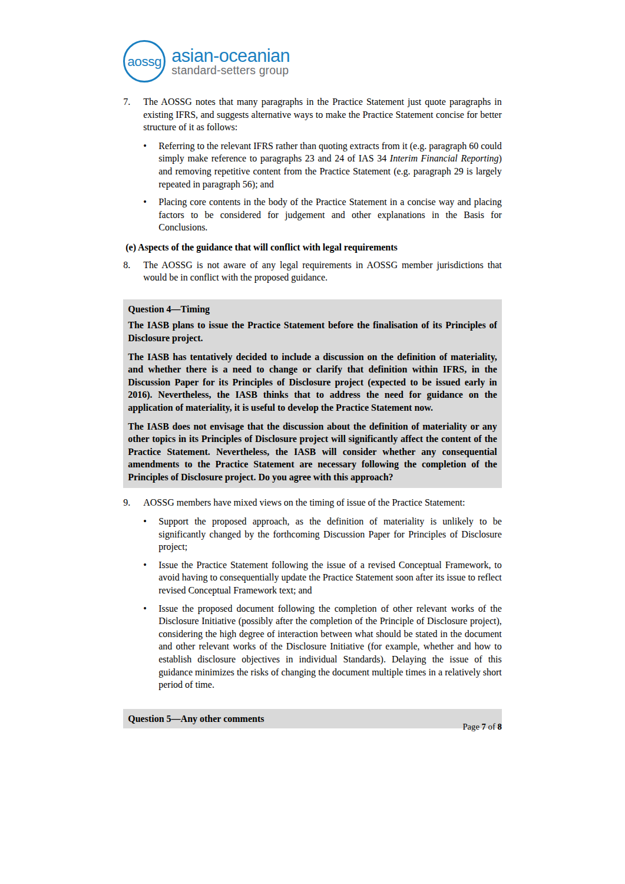aossg
asian-oceanian standard-setters group
7.
The AOSSG notes that many paragraphs in the Practice Statement just quote paragraphs in existing IFRS, and suggests alternative ways to make the Practice Statement concise for better structure of it as follows:
•
Referring to the relevant IFRS rather than quoting extracts from it (e.g. paragraph 60 could simply make reference to paragraphs 23 and 24 of IAS 34 Interim Financial Reporting) and removing repetitive content from the Practice Statement (e.g. paragraph 29 is largely repeated in paragraph 56); and
•
Placing core contents in the body of the Practice Statement in a concise way and placing factors to be considered for judgement and other explanations in the Basis for Conclusions.
(e) Aspects of the guidance that will conflict with legal requirements
8.
The AOSSG is not aware of any legal requirements in AOSSG member jurisdictions that would be in conflict with the proposed guidance.
Question 4—Timing
The IASB plans to issue the Practice Statement before the finalisation of its Principles of Disclosure project.
The IASB has tentatively decided to include a discussion on the definition of materiality, and whether there is a need to change or clarify that definition within IFRS, in the Discussion Paper for its Principles of Disclosure project (expected to be issued early in 2016). Nevertheless, the IASB thinks that to address the need for guidance on the application of materiality, it is useful to develop the Practice Statement now.
The IASB does not envisage that the discussion about the definition of materiality or any other topics in its Principles of Disclosure project will significantly affect the content of the Practice Statement. Nevertheless, the IASB will consider whether any consequential amendments to the Practice Statement are necessary following the completion of the Principles of Disclosure project. Do you agree with this approach?
9.
AOSSG members have mixed views on the timing of issue of the Practice Statement:
•
Support the proposed approach, as the definition of materiality is unlikely to be significantly changed by the forthcoming Discussion Paper for Principles of Disclosure project;
•
Issue the Practice Statement following the issue of a revised Conceptual Framework, to avoid having to consequentially update the Practice Statement soon after its issue to reflect revised Conceptual Framework text; and
•
Issue the proposed document following the completion of other relevant works of the Disclosure Initiative (possibly after the completion of the Principle of Disclosure project), considering the high degree of interaction between what should be stated in the document and other relevant works of the Disclosure Initiative (for example, whether and how to establish disclosure objectives in individual Standards). Delaying the issue of this guidance minimizes the risks of changing the document multiple times in a relatively short period of time.
Question 5—Any other comments
Page 7 of 8